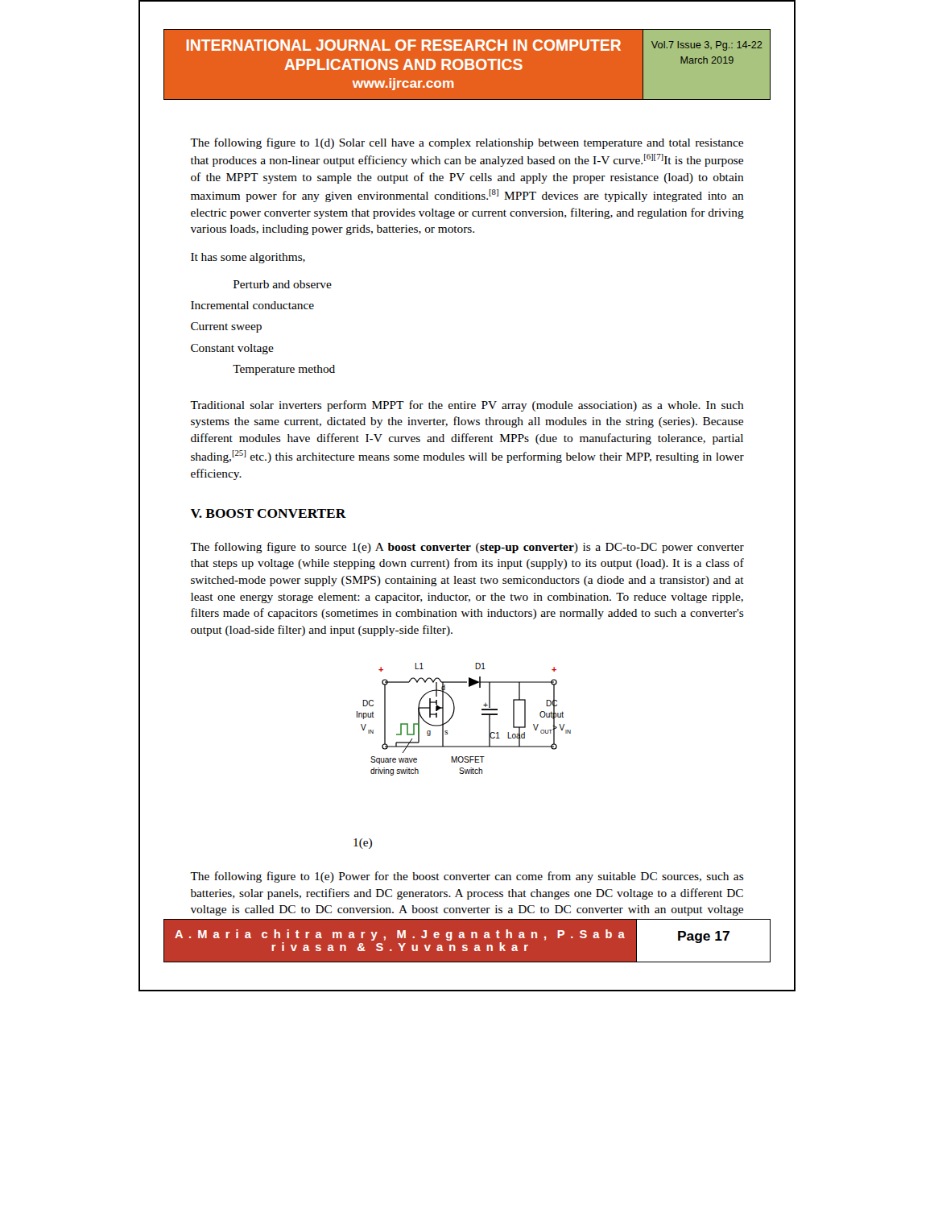INTERNATIONAL JOURNAL OF RESEARCH IN COMPUTER APPLICATIONS AND ROBOTICS
www.ijrcar.com
Vol.7 Issue 3, Pg.: 14-22
March 2019
The following figure to 1(d) Solar cell have a complex relationship between temperature and total resistance that produces a non-linear output efficiency which can be analyzed based on the I-V curve.[6][7]It is the purpose of the MPPT system to sample the output of the PV cells and apply the proper resistance (load) to obtain maximum power for any given environmental conditions.[8] MPPT devices are typically integrated into an electric power converter system that provides voltage or current conversion, filtering, and regulation for driving various loads, including power grids, batteries, or motors.
It has some algorithms,
Perturb and observe
Incremental conductance
Current sweep
Constant voltage
Temperature method
Traditional solar inverters perform MPPT for the entire PV array (module association) as a whole. In such systems the same current, dictated by the inverter, flows through all modules in the string (series). Because different modules have different I-V curves and different MPPs (due to manufacturing tolerance, partial shading,[25] etc.) this architecture means some modules will be performing below their MPP, resulting in lower efficiency.
V. BOOST CONVERTER
The following figure to source 1(e) A boost converter (step-up converter) is a DC-to-DC power converter that steps up voltage (while stepping down current) from its input (supply) to its output (load). It is a class of switched-mode power supply (SMPS) containing at least two semiconductors (a diode and a transistor) and at least one energy storage element: a capacitor, inductor, or the two in combination. To reduce voltage ripple, filters made of capacitors (sometimes in combination with inductors) are normally added to such a converter's output (load-side filter) and input (supply-side filter).
+ + L1 D1 DC Input V IN DC Output V OUT > V IN C1 Load + d g s Square wave driving switch MOSFET Switch
1(e)
The following figure to 1(e) Power for the boost converter can come from any suitable DC sources, such as batteries, solar panels, rectifiers and DC generators. A process that changes one DC voltage to a different DC voltage is called DC to DC conversion. A boost converter is a DC to DC converter with an output voltage greater than the source voltage. A boost converter is sometimes called a step-up converter since it "steps up" the source voltage. Since power P=VI must be conserved, the output current is lower than the source current.
A . M a r i a c h i t r a m a r y , M . J e g a n a t h a n , P . S a b a r i v a s a n & S . Y u v a n s a n k a r
Page 17